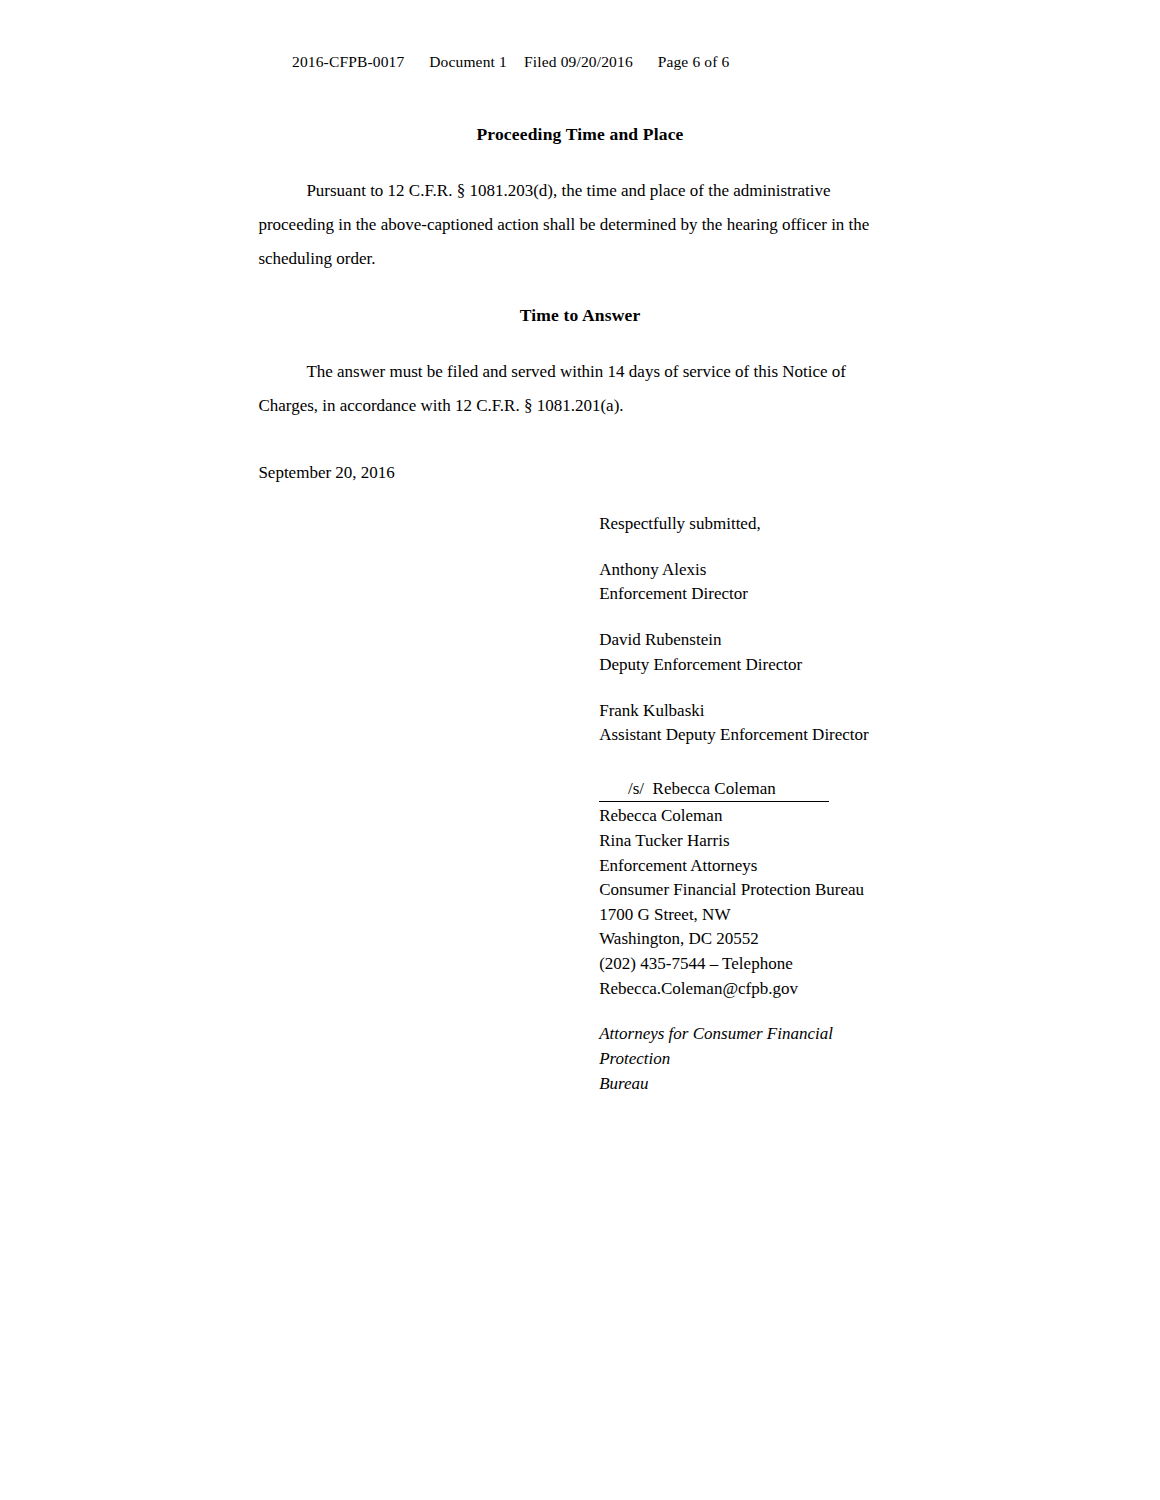2016-CFPB-0017 Document 1 Filed 09/20/2016 Page 6 of 6
Proceeding Time and Place
Pursuant to 12 C.F.R. § 1081.203(d), the time and place of the administrative proceeding in the above-captioned action shall be determined by the hearing officer in the scheduling order.
Time to Answer
The answer must be filed and served within 14 days of service of this Notice of Charges, in accordance with 12 C.F.R. § 1081.201(a).
September 20, 2016
Respectfully submitted,
Anthony Alexis
Enforcement Director
David Rubenstein
Deputy Enforcement Director
Frank Kulbaski
Assistant Deputy Enforcement Director
/s/ Rebecca Coleman
Rebecca Coleman
Rina Tucker Harris
Enforcement Attorneys
Consumer Financial Protection Bureau
1700 G Street, NW
Washington, DC 20552
(202) 435-7544 – Telephone
Rebecca.Coleman@cfpb.gov
Attorneys for Consumer Financial Protection
Bureau